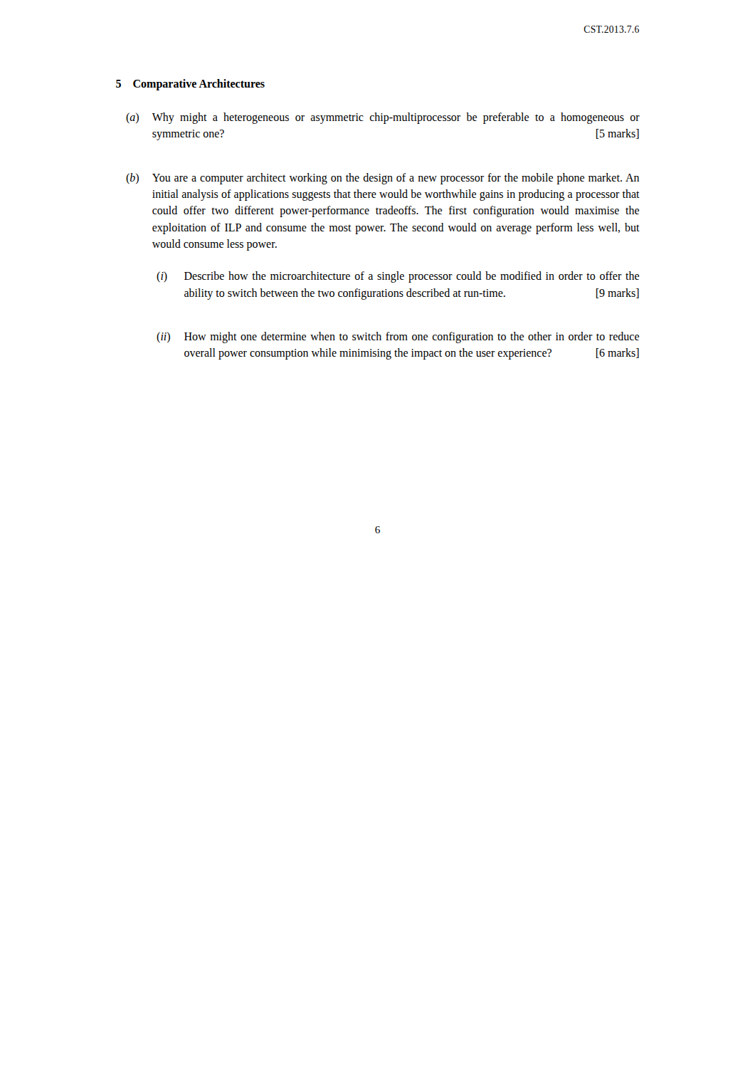CST.2013.7.6
5 Comparative Architectures
(a)
Why might a heterogeneous or asymmetric chip-multiprocessor be preferable to a homogeneous or symmetric one? [5 marks]
(b)
You are a computer architect working on the design of a new processor for the mobile phone market. An initial analysis of applications suggests that there would be worthwhile gains in producing a processor that could offer two different power-performance tradeoffs. The first configuration would maximise the exploitation of ILP and consume the most power. The second would on average perform less well, but would consume less power.
(i)
Describe how the microarchitecture of a single processor could be modified in order to offer the ability to switch between the two configurations described at run-time. [9 marks]
(ii)
How might one determine when to switch from one configuration to the other in order to reduce overall power consumption while minimising the impact on the user experience? [6 marks]
6